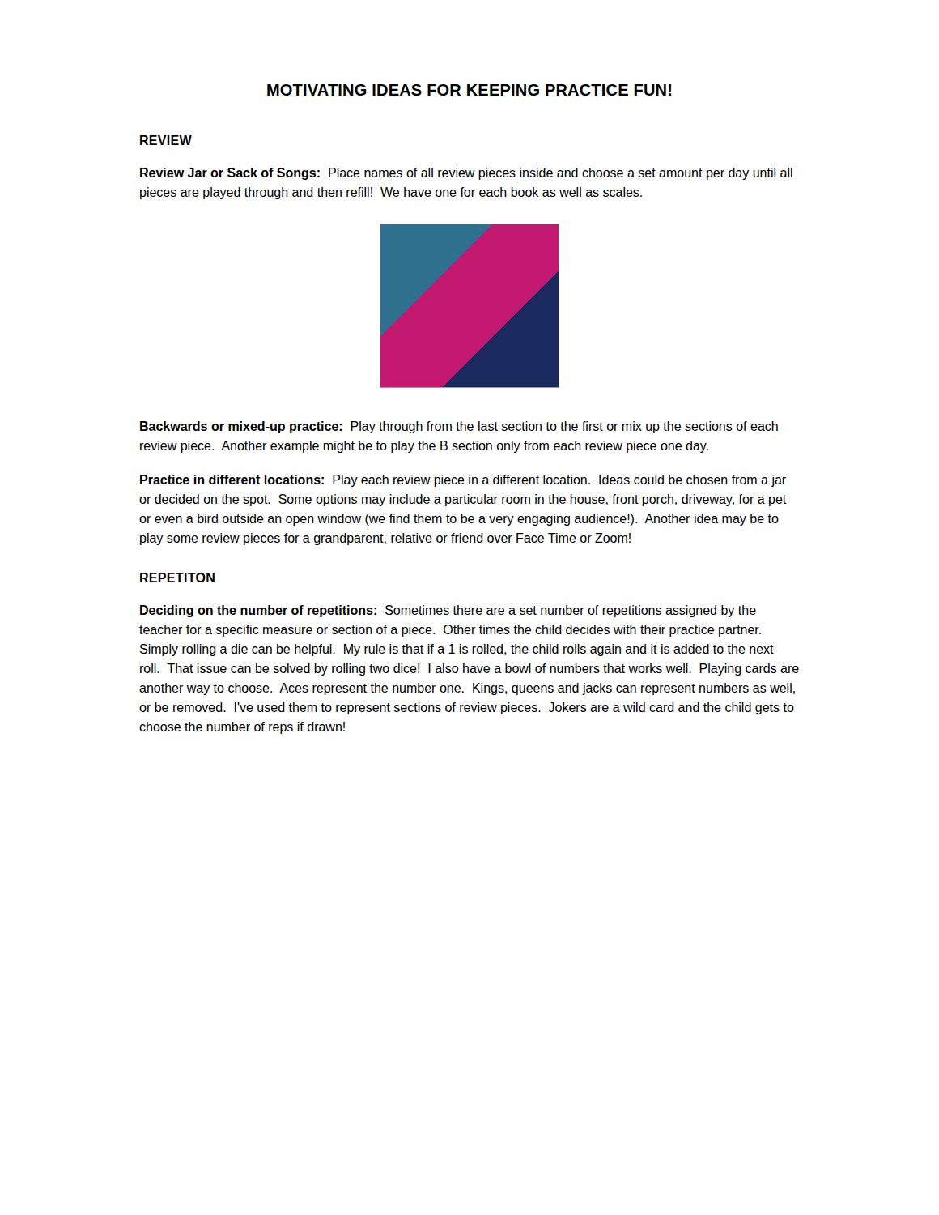MOTIVATING IDEAS FOR KEEPING PRACTICE FUN!
REVIEW
Review Jar or Sack of Songs: Place names of all review pieces inside and choose a set amount per day until all pieces are played through and then refill! We have one for each book as well as scales.
Backwards or mixed-up practice: Play through from the last section to the first or mix up the sections of each review piece. Another example might be to play the B section only from each review piece one day.
Practice in different locations: Play each review piece in a different location. Ideas could be chosen from a jar or decided on the spot. Some options may include a particular room in the house, front porch, driveway, for a pet or even a bird outside an open window (we find them to be a very engaging audience!). Another idea may be to play some review pieces for a grandparent, relative or friend over Face Time or Zoom!
REPETITON
Deciding on the number of repetitions: Sometimes there are a set number of repetitions assigned by the teacher for a specific measure or section of a piece. Other times the child decides with their practice partner. Simply rolling a die can be helpful. My rule is that if a 1 is rolled, the child rolls again and it is added to the next roll. That issue can be solved by rolling two dice! I also have a bowl of numbers that works well. Playing cards are another way to choose. Aces represent the number one. Kings, queens and jacks can represent numbers as well, or be removed. I've used them to represent sections of review pieces. Jokers are a wild card and the child gets to choose the number of reps if drawn!